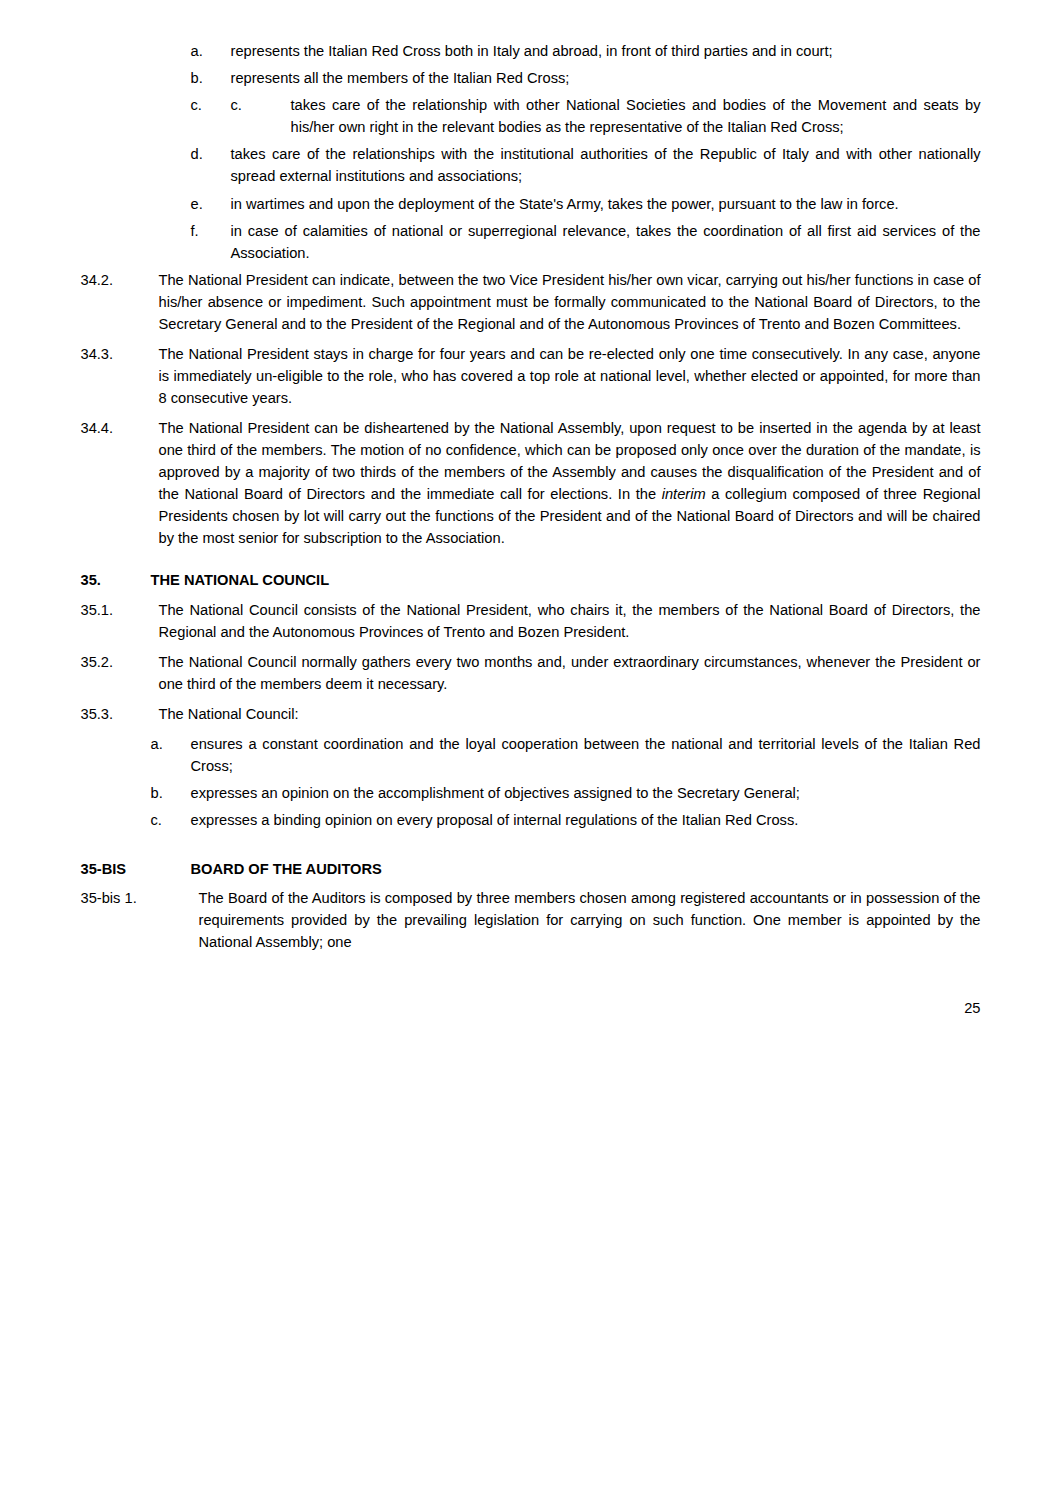a.
represents the Italian Red Cross both in Italy and abroad, in front of third parties and in court;
b.
represents all the members of the Italian Red Cross;
c.
c.
takes care of the relationship with other National Societies and bodies of the Movement and seats by his/her own right in the relevant bodies as the representative of the Italian Red Cross;
d.
takes care of the relationships with the institutional authorities of the Republic of Italy and with other nationally spread external institutions and associations;
e.
in wartimes and upon the deployment of the State's Army, takes the power, pursuant to the law in force.
f.
in case of calamities of national or superregional relevance, takes the coordination of all first aid services of the Association.
34.2.
The National President can indicate, between the two Vice President his/her own vicar, carrying out his/her functions in case of his/her absence or impediment. Such appointment must be formally communicated to the National Board of Directors, to the Secretary General and to the President of the Regional and of the Autonomous Provinces of Trento and Bozen Committees.
34.3.
The National President stays in charge for four years and can be re-elected only one time consecutively. In any case, anyone is immediately un-eligible to the role, who has covered a top role at national level, whether elected or appointed, for more than 8 consecutive years.
34.4.
The National President can be disheartened by the National Assembly, upon request to be inserted in the agenda by at least one third of the members. The motion of no confidence, which can be proposed only once over the duration of the mandate, is approved by a majority of two thirds of the members of the Assembly and causes the disqualification of the President and of the National Board of Directors and the immediate call for elections. In the interim a collegium composed of three Regional Presidents chosen by lot will carry out the functions of the President and of the National Board of Directors and will be chaired by the most senior for subscription to the Association.
35. THE NATIONAL COUNCIL
35.1.
The National Council consists of the National President, who chairs it, the members of the National Board of Directors, the Regional and the Autonomous Provinces of Trento and Bozen President.
35.2.
The National Council normally gathers every two months and, under extraordinary circumstances, whenever the President or one third of the members deem it necessary.
35.3.
The National Council:
a.
ensures a constant coordination and the loyal cooperation between the national and territorial levels of the Italian Red Cross;
b.
expresses an opinion on the accomplishment of objectives assigned to the Secretary General;
c.
expresses a binding opinion on every proposal of internal regulations of the Italian Red Cross.
35-BIS BOARD OF THE AUDITORS
35-bis 1.
The Board of the Auditors is composed by three members chosen among registered accountants or in possession of the requirements provided by the prevailing legislation for carrying on such function. One member is appointed by the National Assembly; one
25